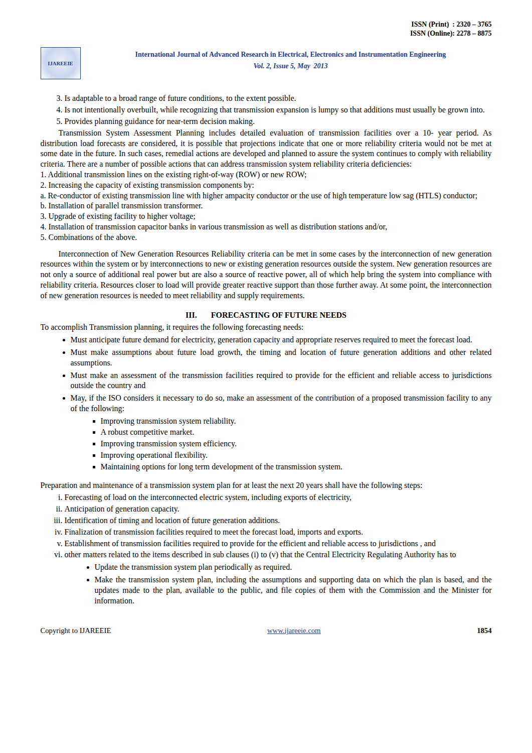ISSN (Print) : 2320 – 3765
ISSN (Online): 2278 – 8875
IJAREEIE
International Journal of Advanced Research in Electrical, Electronics and Instrumentation Engineering
Vol. 2, Issue 5, May 2013
Is adaptable to a broad range of future conditions, to the extent possible.
Is not intentionally overbuilt, while recognizing that transmission expansion is lumpy so that additions must usually be grown into.
Provides planning guidance for near-term decision making.
Transmission System Assessment Planning includes detailed evaluation of transmission facilities over a 10- year period. As distribution load forecasts are considered, it is possible that projections indicate that one or more reliability criteria would not be met at some date in the future. In such cases, remedial actions are developed and planned to assure the system continues to comply with reliability criteria. There are a number of possible actions that can address transmission system reliability criteria deficiencies:
1. Additional transmission lines on the existing right-of-way (ROW) or new ROW;
2. Increasing the capacity of existing transmission components by:
a. Re-conductor of existing transmission line with higher ampacity conductor or the use of high temperature low sag (HTLS) conductor;
b. Installation of parallel transmission transformer.
3. Upgrade of existing facility to higher voltage;
4. Installation of transmission capacitor banks in various transmission as well as distribution stations and/or,
5. Combinations of the above.
Interconnection of New Generation Resources Reliability criteria can be met in some cases by the interconnection of new generation resources within the system or by interconnections to new or existing generation resources outside the system. New generation resources are not only a source of additional real power but are also a source of reactive power, all of which help bring the system into compliance with reliability criteria. Resources closer to load will provide greater reactive support than those further away. At some point, the interconnection of new generation resources is needed to meet reliability and supply requirements.
III. FORECASTING OF FUTURE NEEDS
To accomplish Transmission planning, it requires the following forecasting needs:
Must anticipate future demand for electricity, generation capacity and appropriate reserves required to meet the forecast load.
Must make assumptions about future load growth, the timing and location of future generation additions and other related assumptions.
Must make an assessment of the transmission facilities required to provide for the efficient and reliable access to jurisdictions outside the country and
May, if the ISO considers it necessary to do so, make an assessment of the contribution of a proposed transmission facility to any of the following:
Improving transmission system reliability.
A robust competitive market.
Improving transmission system efficiency.
Improving operational flexibility.
Maintaining options for long term development of the transmission system.
Preparation and maintenance of a transmission system plan for at least the next 20 years shall have the following steps:
Forecasting of load on the interconnected electric system, including exports of electricity,
Anticipation of generation capacity.
Identification of timing and location of future generation additions.
Finalization of transmission facilities required to meet the forecast load, imports and exports.
Establishment of transmission facilities required to provide for the efficient and reliable access to jurisdictions , and
other matters related to the items described in sub clauses (i) to (v) that the Central Electricity Regulating Authority has to
Update the transmission system plan periodically as required.
Make the transmission system plan, including the assumptions and supporting data on which the plan is based, and the updates made to the plan, available to the public, and file copies of them with the Commission and the Minister for information.
Copyright to IJAREEIE
www.ijareeie.com
1854